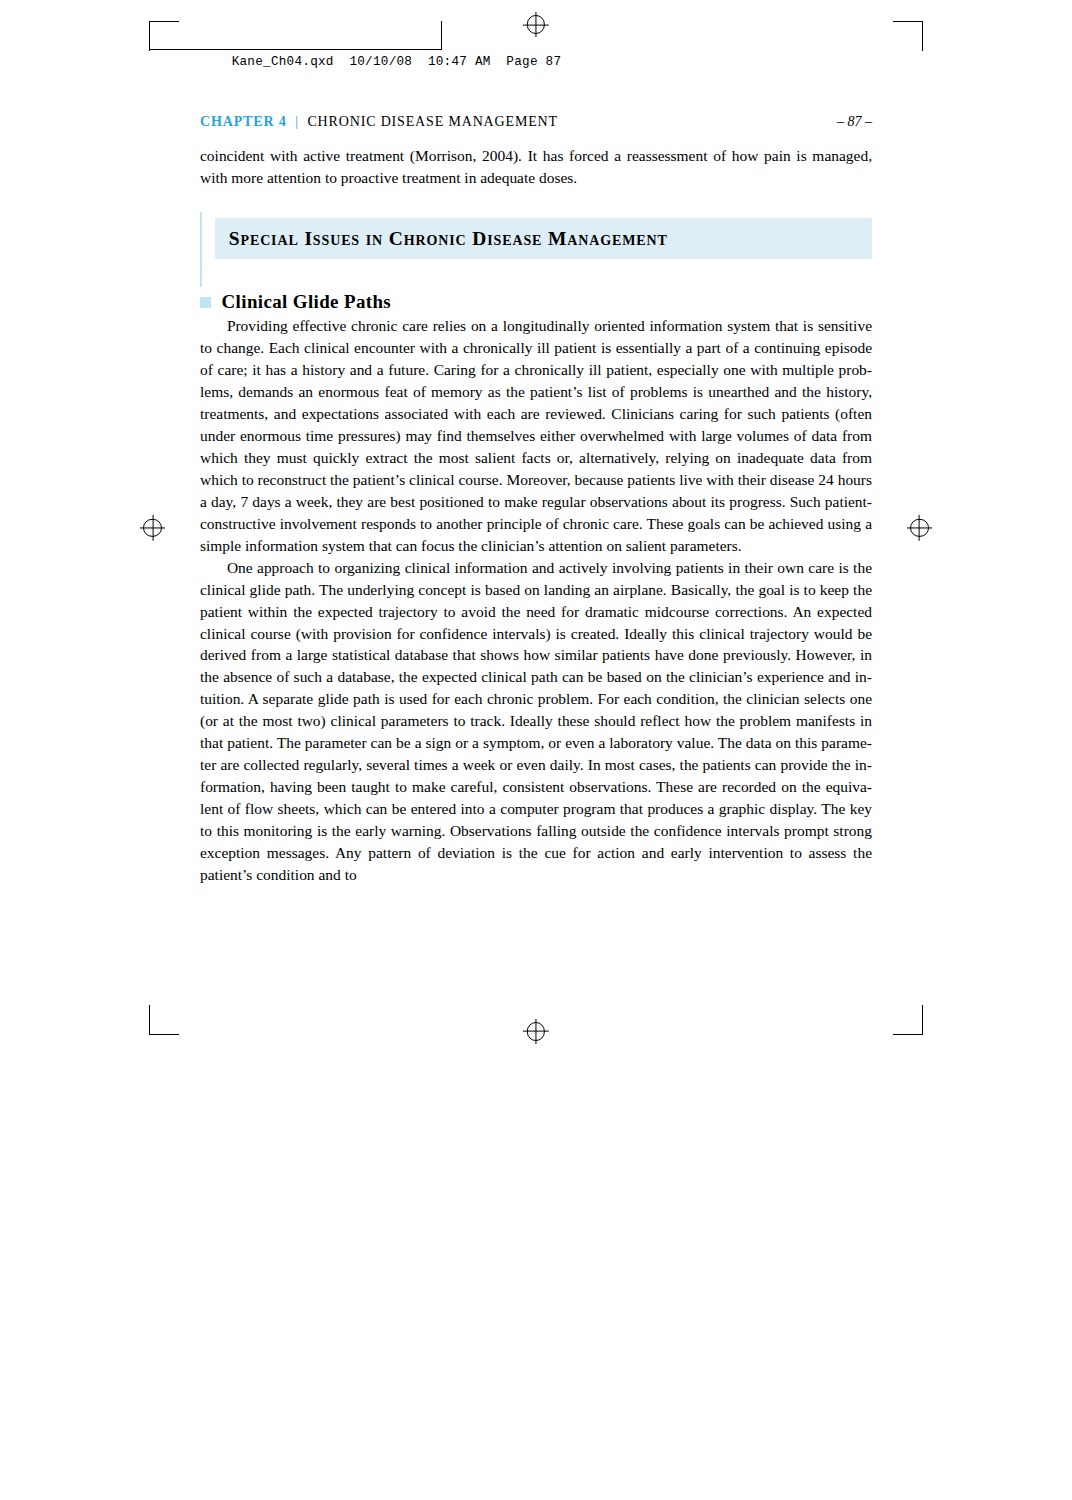Kane_Ch04.qxd 10/10/08 10:47 AM Page 87
CHAPTER 4 | CHRONIC DISEASE MANAGEMENT – 87 –
coincident with active treatment (Morrison, 2004). It has forced a reassessment of how pain is managed, with more attention to proactive treatment in adequate doses.
Special Issues in Chronic Disease Management
Clinical Glide Paths
Providing effective chronic care relies on a longitudinally oriented information system that is sensitive to change. Each clinical encounter with a chronically ill patient is essentially a part of a continuing episode of care; it has a history and a future. Caring for a chronically ill patient, especially one with multiple problems, demands an enormous feat of memory as the patient’s list of problems is unearthed and the history, treatments, and expectations associated with each are reviewed. Clinicians caring for such patients (often under enormous time pressures) may find themselves either overwhelmed with large volumes of data from which they must quickly extract the most salient facts or, alternatively, relying on inadequate data from which to reconstruct the patient’s clinical course. Moreover, because patients live with their disease 24 hours a day, 7 days a week, they are best positioned to make regular observations about its progress. Such patient-constructive involvement responds to another principle of chronic care. These goals can be achieved using a simple information system that can focus the clinician’s attention on salient parameters.
One approach to organizing clinical information and actively involving patients in their own care is the clinical glide path. The underlying concept is based on landing an airplane. Basically, the goal is to keep the patient within the expected trajectory to avoid the need for dramatic midcourse corrections. An expected clinical course (with provision for confidence intervals) is created. Ideally this clinical trajectory would be derived from a large statistical database that shows how similar patients have done previously. However, in the absence of such a database, the expected clinical path can be based on the clinician’s experience and intuition. A separate glide path is used for each chronic problem. For each condition, the clinician selects one (or at the most two) clinical parameters to track. Ideally these should reflect how the problem manifests in that patient. The parameter can be a sign or a symptom, or even a laboratory value. The data on this parameter are collected regularly, several times a week or even daily. In most cases, the patients can provide the information, having been taught to make careful, consistent observations. These are recorded on the equivalent of flow sheets, which can be entered into a computer program that produces a graphic display. The key to this monitoring is the early warning. Observations falling outside the confidence intervals prompt strong exception messages. Any pattern of deviation is the cue for action and early intervention to assess the patient’s condition and to